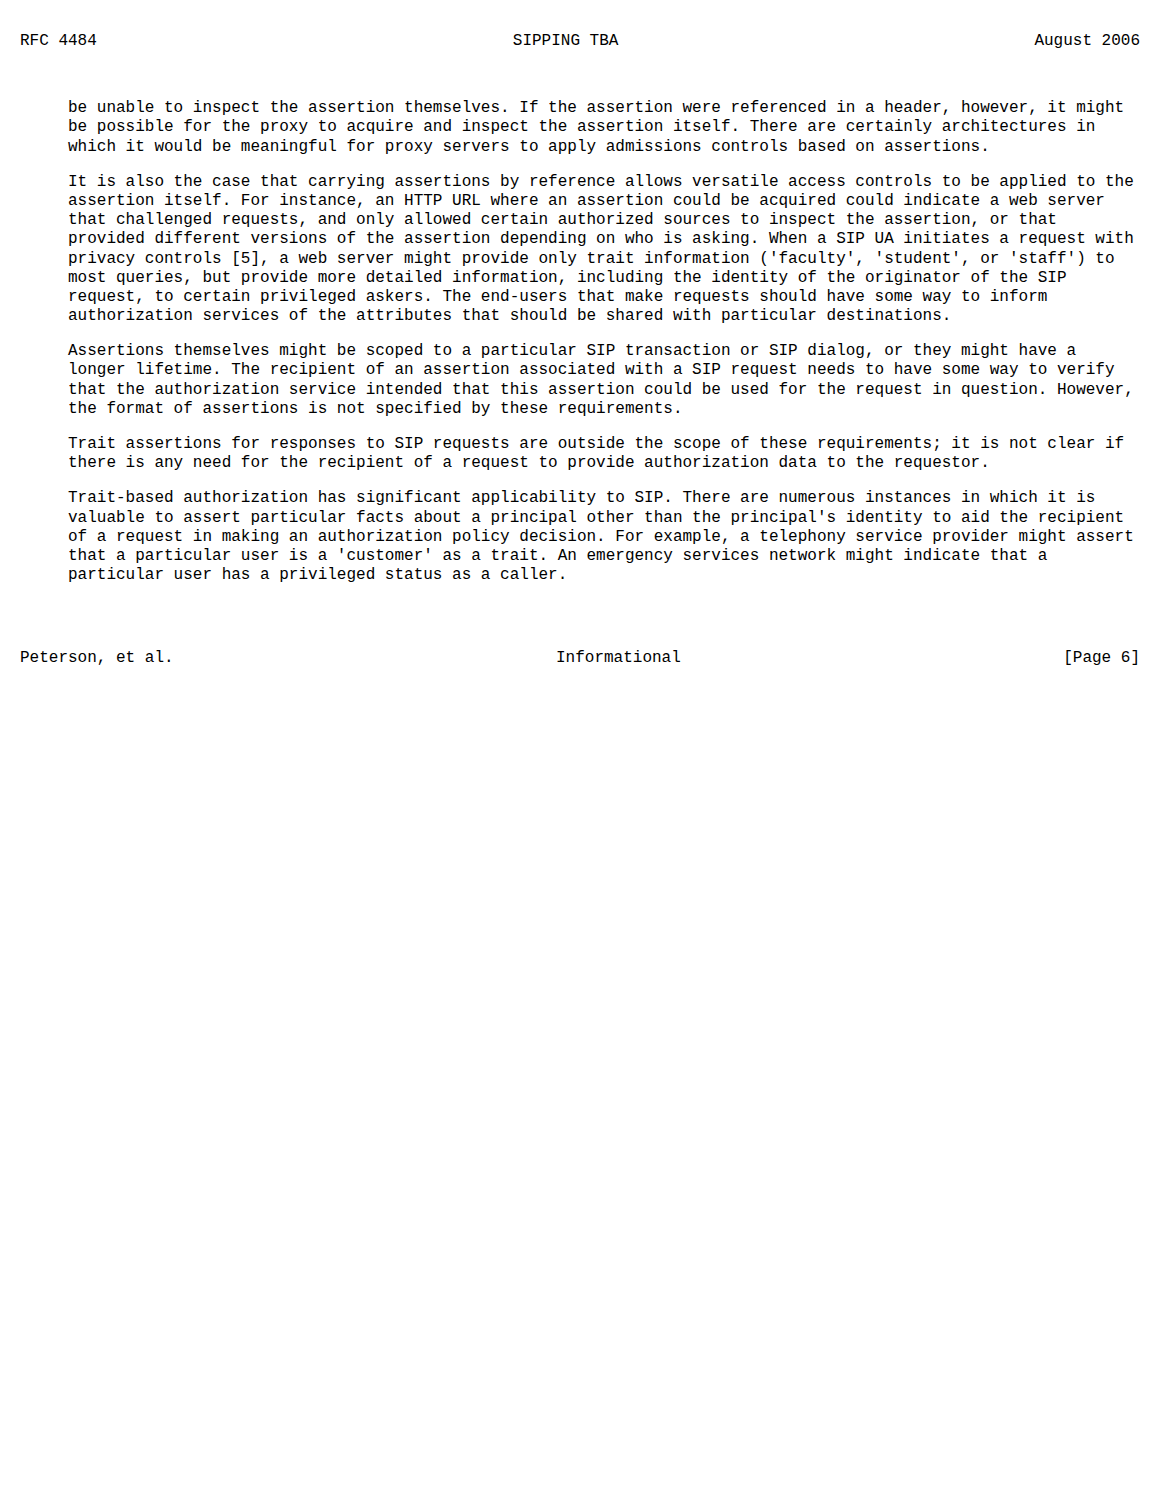RFC 4484 SIPPING TBA August 2006
be unable to inspect the assertion themselves. If the assertion were referenced in a header, however, it might be possible for the proxy to acquire and inspect the assertion itself. There are certainly architectures in which it would be meaningful for proxy servers to apply admissions controls based on assertions.
It is also the case that carrying assertions by reference allows versatile access controls to be applied to the assertion itself. For instance, an HTTP URL where an assertion could be acquired could indicate a web server that challenged requests, and only allowed certain authorized sources to inspect the assertion, or that provided different versions of the assertion depending on who is asking. When a SIP UA initiates a request with privacy controls [5], a web server might provide only trait information ('faculty', 'student', or 'staff') to most queries, but provide more detailed information, including the identity of the originator of the SIP request, to certain privileged askers. The end-users that make requests should have some way to inform authorization services of the attributes that should be shared with particular destinations.
Assertions themselves might be scoped to a particular SIP transaction or SIP dialog, or they might have a longer lifetime. The recipient of an assertion associated with a SIP request needs to have some way to verify that the authorization service intended that this assertion could be used for the request in question. However, the format of assertions is not specified by these requirements.
Trait assertions for responses to SIP requests are outside the scope of these requirements; it is not clear if there is any need for the recipient of a request to provide authorization data to the requestor.
Trait-based authorization has significant applicability to SIP. There are numerous instances in which it is valuable to assert particular facts about a principal other than the principal's identity to aid the recipient of a request in making an authorization policy decision. For example, a telephony service provider might assert that a particular user is a 'customer' as a trait. An emergency services network might indicate that a particular user has a privileged status as a caller.
Peterson, et al. Informational [Page 6]